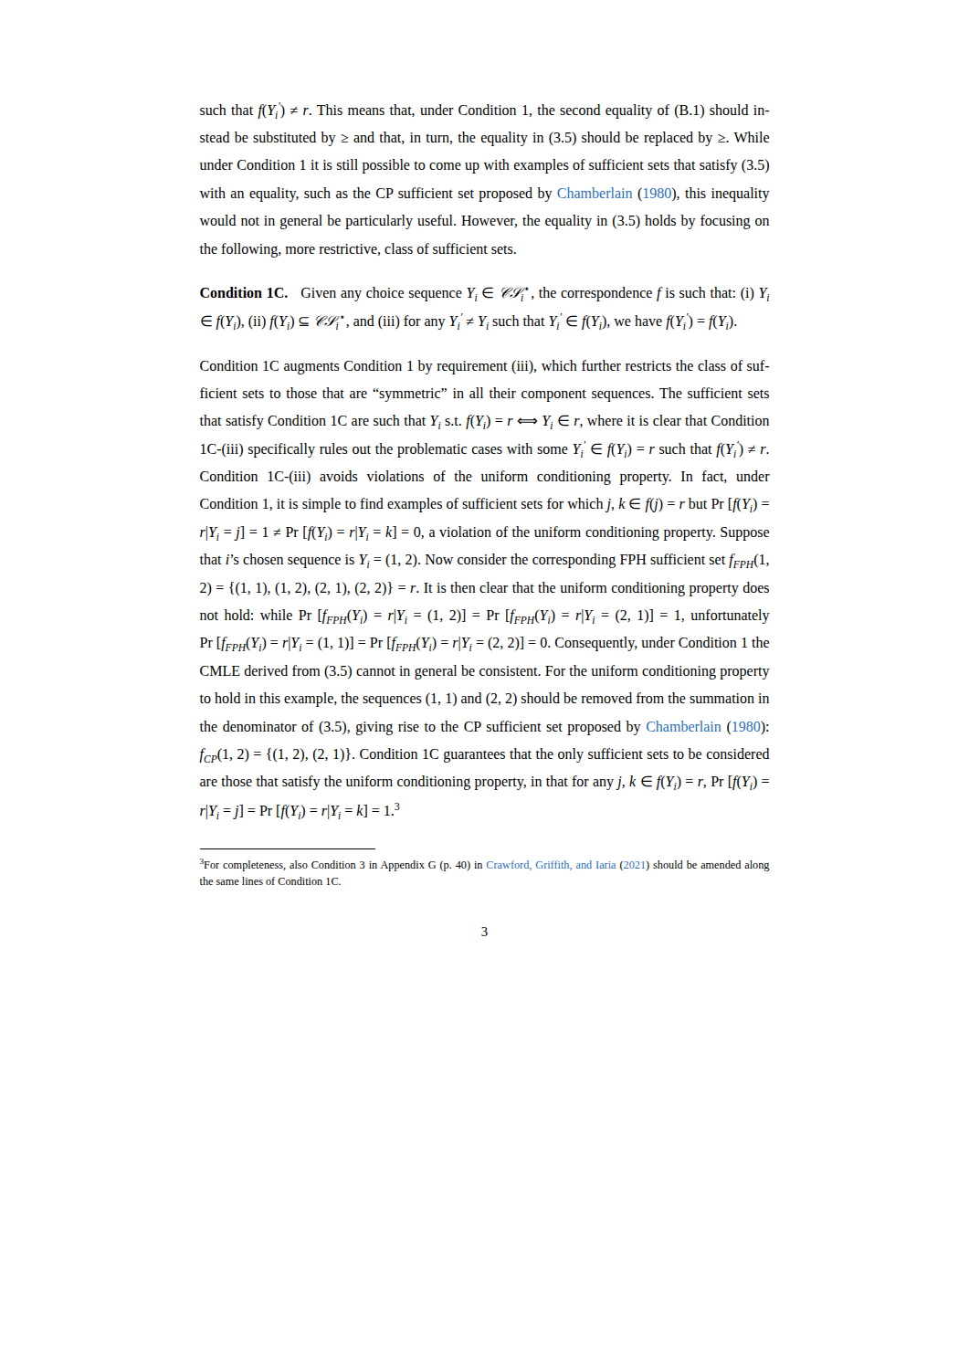such that f(Yi′) ≠ r. This means that, under Condition 1, the second equality of (B.1) should instead be substituted by ≥ and that, in turn, the equality in (3.5) should be replaced by ≥. While under Condition 1 it is still possible to come up with examples of sufficient sets that satisfy (3.5) with an equality, such as the CP sufficient set proposed by Chamberlain (1980), this inequality would not in general be particularly useful. However, the equality in (3.5) holds by focusing on the following, more restrictive, class of sufficient sets.
Condition 1C. Given any choice sequence Yi ∈ 𝒞𝒮i⋆, the correspondence f is such that: (i) Yi ∈ f(Yi), (ii) f(Yi) ⊆ 𝒞𝒮i⋆, and (iii) for any Yi′ ≠ Yi such that Yi′ ∈ f(Yi), we have f(Yi′) = f(Yi).
Condition 1C augments Condition 1 by requirement (iii), which further restricts the class of sufficient sets to those that are “symmetric” in all their component sequences. The sufficient sets that satisfy Condition 1C are such that Yi s.t. f(Yi) = r ⟺ Yi ∈ r, where it is clear that Condition 1C-(iii) specifically rules out the problematic cases with some Yi′ ∈ f(Yi) = r such that f(Yi′) ≠ r. Condition 1C-(iii) avoids violations of the uniform conditioning property. In fact, under Condition 1, it is simple to find examples of sufficient sets for which j, k ∈ f(j) = r but Pr [f(Yi) = r|Yi = j] = 1 ≠ Pr [f(Yi) = r|Yi = k] = 0, a violation of the uniform conditioning property. Suppose that i’s chosen sequence is Yi = (1, 2). Now consider the corresponding FPH sufficient set fFPH(1, 2) = {(1, 1), (1, 2), (2, 1), (2, 2)} = r. It is then clear that the uniform conditioning property does not hold: while Pr [fFPH(Yi) = r|Yi = (1, 2)] = Pr [fFPH(Yi) = r|Yi = (2, 1)] = 1, unfortunately Pr [fFPH(Yi) = r|Yi = (1, 1)] = Pr [fFPH(Yi) = r|Yi = (2, 2)] = 0. Consequently, under Condition 1 the CMLE derived from (3.5) cannot in general be consistent. For the uniform conditioning property to hold in this example, the sequences (1, 1) and (2, 2) should be removed from the summation in the denominator of (3.5), giving rise to the CP sufficient set proposed by Chamberlain (1980): fCP(1, 2) = {(1, 2), (2, 1)}. Condition 1C guarantees that the only sufficient sets to be considered are those that satisfy the uniform conditioning property, in that for any j, k ∈ f(Yi) = r, Pr [f(Yi) = r|Yi = j] = Pr [f(Yi) = r|Yi = k] = 1.3
3 For completeness, also Condition 3 in Appendix G (p. 40) in Crawford, Griffith, and Iaria (2021) should be amended along the same lines of Condition 1C.
3